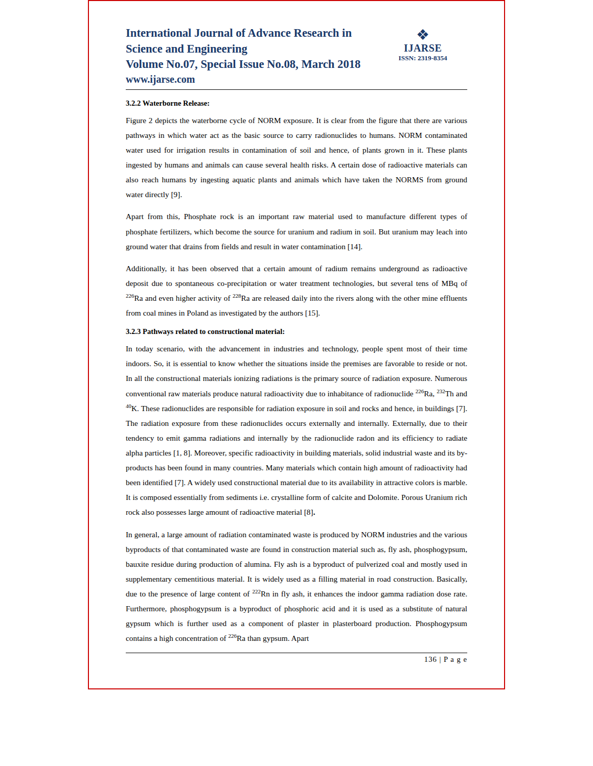International Journal of Advance Research in Science and Engineering Volume No.07, Special Issue No.08, March 2018 www.ijarse.com
❖
IJARSE
ISSN: 2319-8354
3.2.2 Waterborne Release:
Figure 2 depicts the waterborne cycle of NORM exposure. It is clear from the figure that there are various pathways in which water act as the basic source to carry radionuclides to humans. NORM contaminated water used for irrigation results in contamination of soil and hence, of plants grown in it. These plants ingested by humans and animals can cause several health risks. A certain dose of radioactive materials can also reach humans by ingesting aquatic plants and animals which have taken the NORMS from ground water directly [9].
Apart from this, Phosphate rock is an important raw material used to manufacture different types of phosphate fertilizers, which become the source for uranium and radium in soil. But uranium may leach into ground water that drains from fields and result in water contamination [14].
Additionally, it has been observed that a certain amount of radium remains underground as radioactive deposit due to spontaneous co-precipitation or water treatment technologies, but several tens of MBq of 226Ra and even higher activity of 228Ra are released daily into the rivers along with the other mine effluents from coal mines in Poland as investigated by the authors [15].
3.2.3 Pathways related to constructional material:
In today scenario, with the advancement in industries and technology, people spent most of their time indoors. So, it is essential to know whether the situations inside the premises are favorable to reside or not. In all the constructional materials ionizing radiations is the primary source of radiation exposure. Numerous conventional raw materials produce natural radioactivity due to inhabitance of radionuclide 226Ra, 232Th and 40K. These radionuclides are responsible for radiation exposure in soil and rocks and hence, in buildings [7]. The radiation exposure from these radionuclides occurs externally and internally. Externally, due to their tendency to emit gamma radiations and internally by the radionuclide radon and its efficiency to radiate alpha particles [1, 8]. Moreover, specific radioactivity in building materials, solid industrial waste and its by-products has been found in many countries. Many materials which contain high amount of radioactivity had been identified [7]. A widely used constructional material due to its availability in attractive colors is marble. It is composed essentially from sediments i.e. crystalline form of calcite and Dolomite. Porous Uranium rich rock also possesses large amount of radioactive material [8].
In general, a large amount of radiation contaminated waste is produced by NORM industries and the various byproducts of that contaminated waste are found in construction material such as, fly ash, phosphogypsum, bauxite residue during production of alumina. Fly ash is a byproduct of pulverized coal and mostly used in supplementary cementitious material. It is widely used as a filling material in road construction. Basically, due to the presence of large content of 222Rn in fly ash, it enhances the indoor gamma radiation dose rate. Furthermore, phosphogypsum is a byproduct of phosphoric acid and it is used as a substitute of natural gypsum which is further used as a component of plaster in plasterboard production. Phosphogypsum contains a high concentration of 226Ra than gypsum. Apart
136 | P a g e